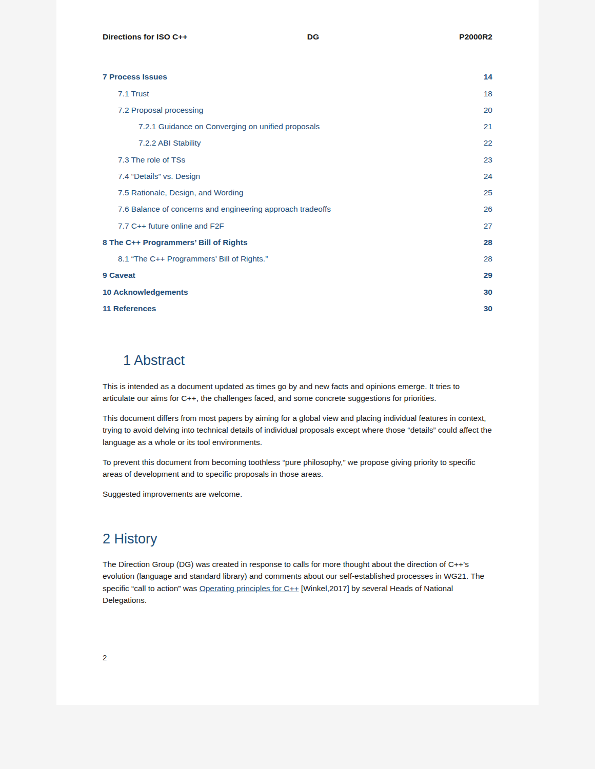Directions for ISO C++ DG P2000R2
7 Process Issues 14
7.1 Trust 18
7.2 Proposal processing 20
7.2.1 Guidance on Converging on unified proposals 21
7.2.2 ABI Stability 22
7.3 The role of TSs 23
7.4 “Details” vs. Design 24
7.5 Rationale, Design, and Wording 25
7.6 Balance of concerns and engineering approach tradeoffs 26
7.7 C++ future online and F2F 27
8 The C++ Programmers’ Bill of Rights 28
8.1 “The C++ Programmers’ Bill of Rights.”28
9 Caveat 29
10 Acknowledgements 30
11 References 30
1 Abstract
This is intended as a document updated as times go by and new facts and opinions emerge. It tries to articulate our aims for C++, the challenges faced, and some concrete suggestions for priorities.
This document differs from most papers by aiming for a global view and placing individual features in context, trying to avoid delving into technical details of individual proposals except where those “details” could affect the language as a whole or its tool environments.
To prevent this document from becoming toothless “pure philosophy,” we propose giving priority to specific areas of development and to specific proposals in those areas.
Suggested improvements are welcome.
2 History
The Direction Group (DG) was created in response to calls for more thought about the direction of C++’s evolution (language and standard library) and comments about our self-established processes in WG21. The specific “call to action” was Operating principles for C++ [Winkel,2017] by several Heads of National Delegations.
2